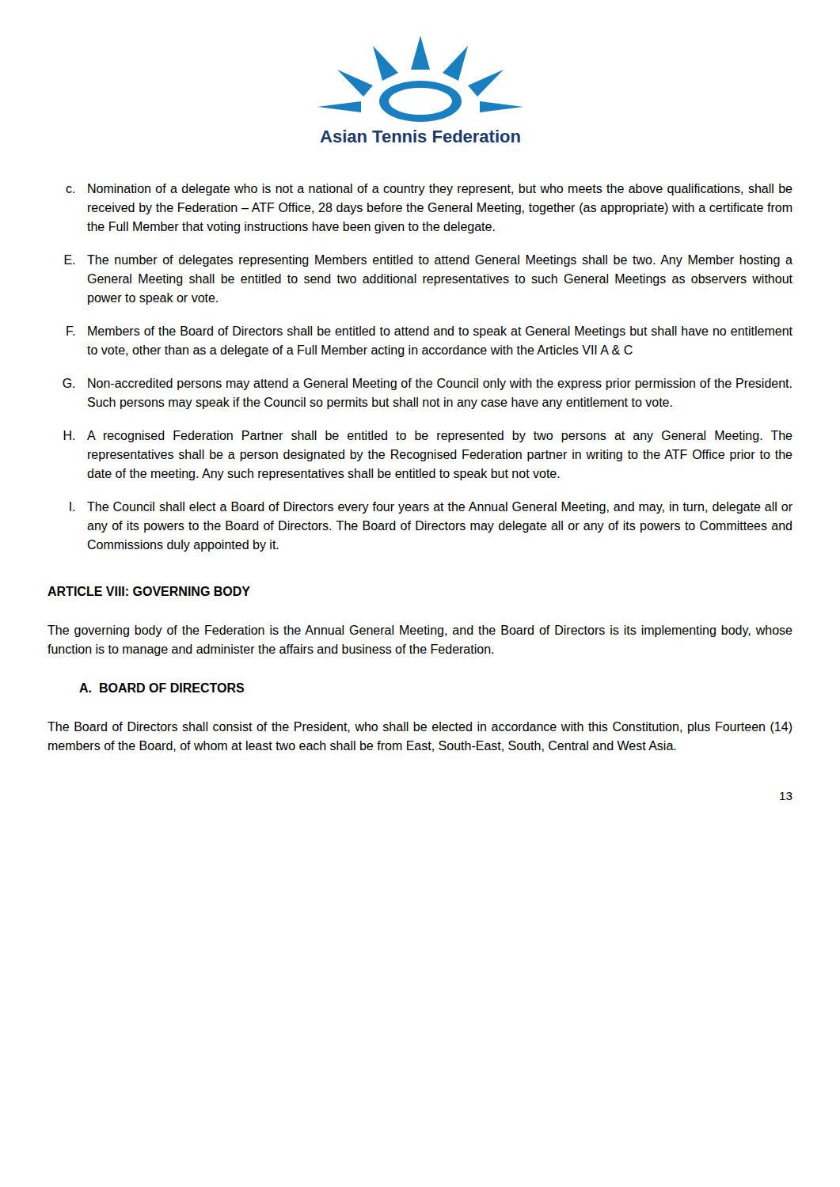Asian Tennis Federation
Nomination of a delegate who is not a national of a country they represent, but who meets the above qualifications, shall be received by the Federation – ATF Office, 28 days before the General Meeting, together (as appropriate) with a certificate from the Full Member that voting instructions have been given to the delegate.
The number of delegates representing Members entitled to attend General Meetings shall be two. Any Member hosting a General Meeting shall be entitled to send two additional representatives to such General Meetings as observers without power to speak or vote.
Members of the Board of Directors shall be entitled to attend and to speak at General Meetings but shall have no entitlement to vote, other than as a delegate of a Full Member acting in accordance with the Articles VII A & C
Non-accredited persons may attend a General Meeting of the Council only with the express prior permission of the President. Such persons may speak if the Council so permits but shall not in any case have any entitlement to vote.
A recognised Federation Partner shall be entitled to be represented by two persons at any General Meeting. The representatives shall be a person designated by the Recognised Federation partner in writing to the ATF Office prior to the date of the meeting. Any such representatives shall be entitled to speak but not vote.
The Council shall elect a Board of Directors every four years at the Annual General Meeting, and may, in turn, delegate all or any of its powers to the Board of Directors. The Board of Directors may delegate all or any of its powers to Committees and Commissions duly appointed by it.
ARTICLE VIII: GOVERNING BODY
The governing body of the Federation is the Annual General Meeting, and the Board of Directors is its implementing body, whose function is to manage and administer the affairs and business of the Federation.
A. BOARD OF DIRECTORS
The Board of Directors shall consist of the President, who shall be elected in accordance with this Constitution, plus Fourteen (14) members of the Board, of whom at least two each shall be from East, South-East, South, Central and West Asia.
13